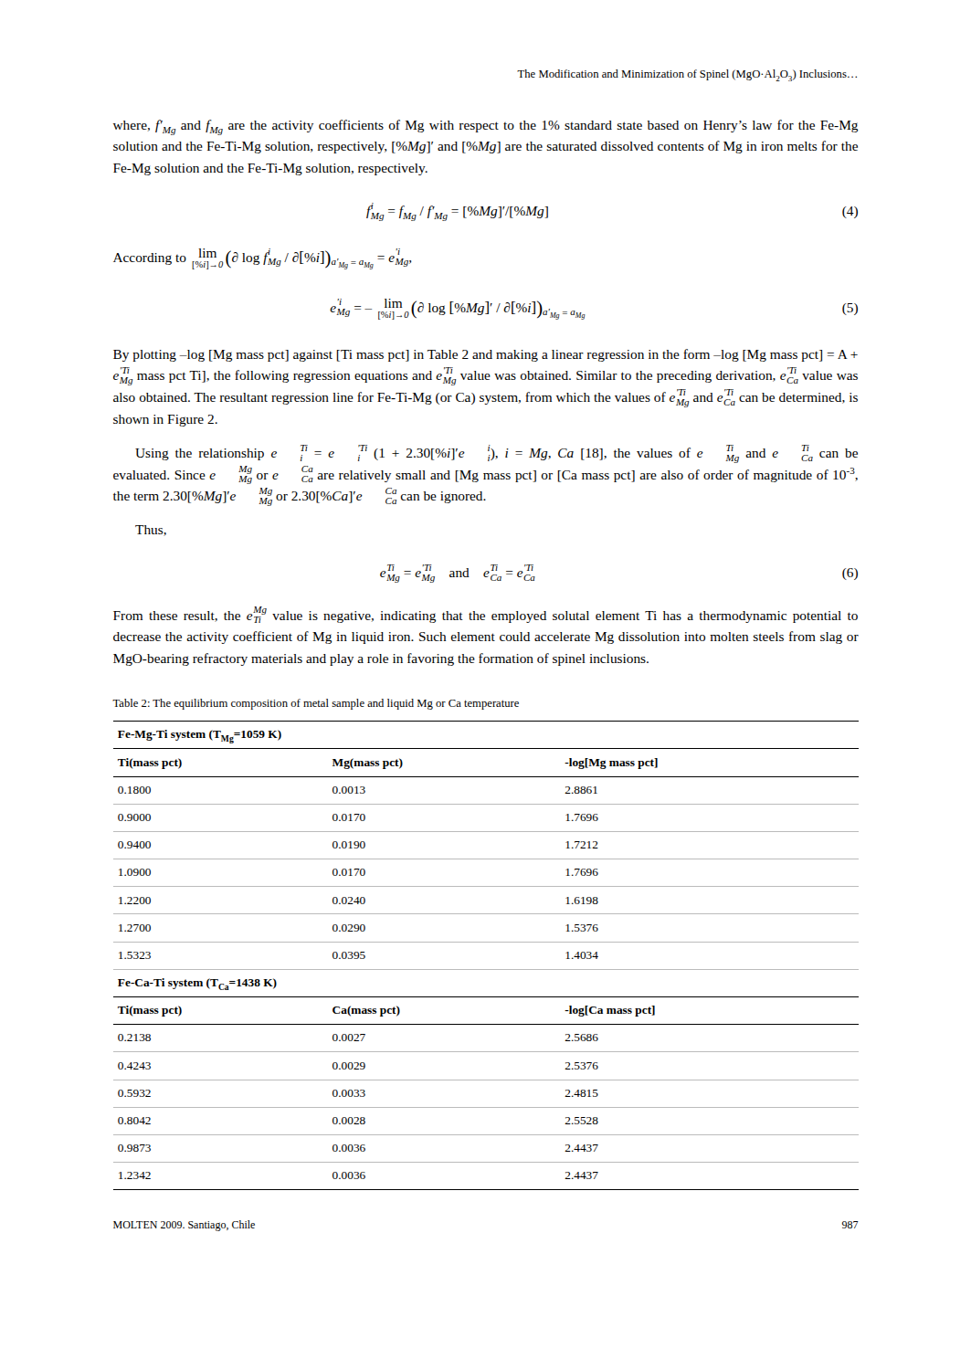The Modification and Minimization of Spinel (MgO·Al2O3) Inclusions…
where, f′Mg and fMg are the activity coefficients of Mg with respect to the 1% standard state based on Henry’s law for the Fe-Mg solution and the Fe-Ti-Mg solution, respectively, [%Mg]′ and [%Mg] are the saturated dissolved contents of Mg in iron melts for the Fe-Mg solution and the Fe-Ti-Mg solution, respectively.
fiMg = fMg / f′Mg = [%Mg]′/[%Mg]
(4)
According to lim[%i]→0(∂ log fiMg / ∂[%i])a′Mg = aMg = e′i Mg,
e′i Mg = – lim[%i]→0(∂ log [%Mg]′ / ∂[%i])a′Mg = aMg
(5)
By plotting –log [Mg mass pct] against [Ti mass pct] in Table 2 and making a linear regression in the form –log [Mg mass pct] = A + e′Ti Mg mass pct Ti], the following regression equations and e′Ti Mg value was obtained. Similar to the preceding derivation, e′Ti Ca value was also obtained. The resultant regression line for Fe-Ti-Mg (or Ca) system, from which the values of e′Ti Mg and e′Ti Ca can be determined, is shown in Figure 2.
Using the relationship eTi i = e′Ti i (1 + 2.30[%i]′eii), i = Mg, Ca [18], the values of eTi Mg and eTi Ca can be evaluated. Since eMg Mg or eCa Ca are relatively small and [Mg mass pct] or [Ca mass pct] are also of order of magnitude of 10-3, the term 2.30[%Mg]′eMg Mg or 2.30[%Ca]′eCa Ca can be ignored.
Thus,
eTi Mg = e′Ti Mg and eTi Ca = e′Ti Ca
(6)
From these result, the eMg Ti value is negative, indicating that the employed solutal element Ti has a thermodynamic potential to decrease the activity coefficient of Mg in liquid iron. Such element could accelerate Mg dissolution into molten steels from slag or MgO-bearing refractory materials and play a role in favoring the formation of spinel inclusions.
Table 2: The equilibrium composition of metal sample and liquid Mg or Ca temperature
| Fe-Mg-Ti system (T Mg =1059 K) |
| Ti(mass pct) | Mg(mass pct) | -log[Mg mass pct] |
| 0.1800 | 0.0013 | 2.8861 |
| 0.9000 | 0.0170 | 1.7696 |
| 0.9400 | 0.0190 | 1.7212 |
| 1.0900 | 0.0170 | 1.7696 |
| 1.2200 | 0.0240 | 1.6198 |
| 1.2700 | 0.0290 | 1.5376 |
| 1.5323 | 0.0395 | 1.4034 |
| Fe-Ca-Ti system (T Ca =1438 K) |
| Ti(mass pct) | Ca(mass pct) | -log[Ca mass pct] |
| 0.2138 | 0.0027 | 2.5686 |
| 0.4243 | 0.0029 | 2.5376 |
| 0.5932 | 0.0033 | 2.4815 |
| 0.8042 | 0.0028 | 2.5528 |
| 0.9873 | 0.0036 | 2.4437 |
| 1.2342 | 0.0036 | 2.4437 |
MOLTEN 2009. Santiago, Chile 987